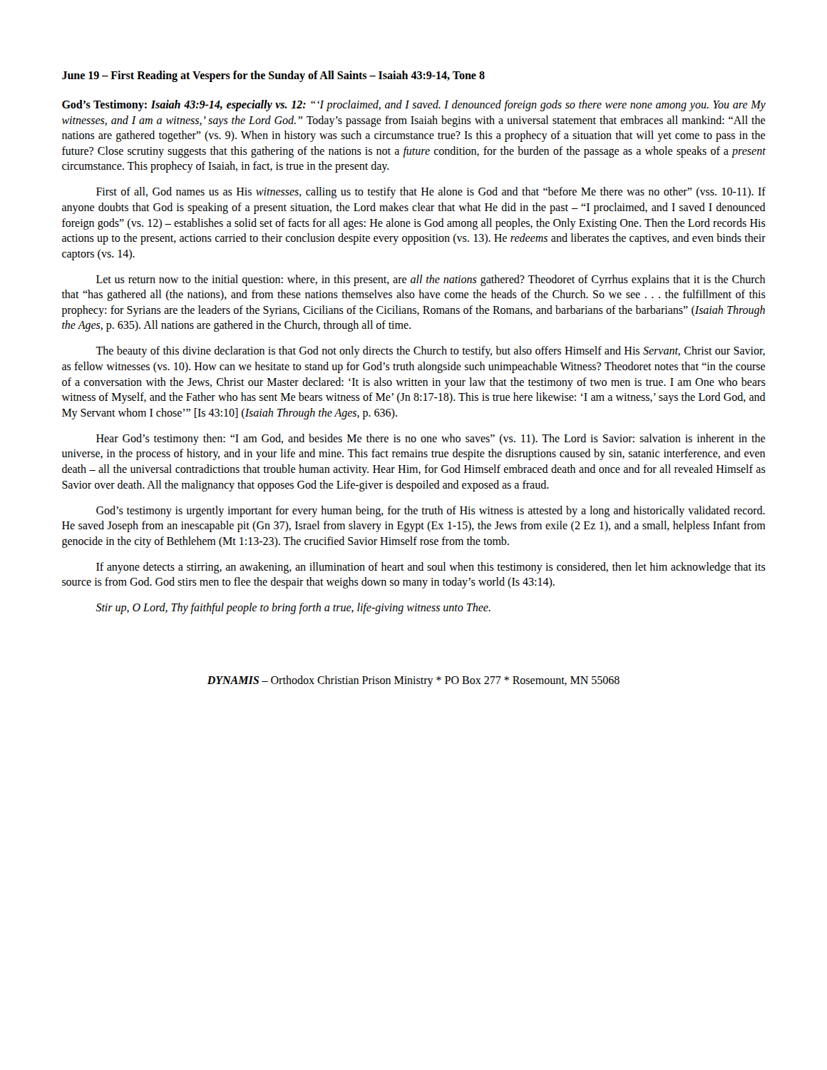June 19 – First Reading at Vespers for the Sunday of All Saints – Isaiah 43:9-14, Tone 8
God’s Testimony: Isaiah 43:9-14, especially vs. 12: “‘I proclaimed, and I saved. I denounced foreign gods so there were none among you. You are My witnesses, and I am a witness,’ says the Lord God.” Today’s passage from Isaiah begins with a universal statement that embraces all mankind: “All the nations are gathered together” (vs. 9). When in history was such a circumstance true? Is this a prophecy of a situation that will yet come to pass in the future? Close scrutiny suggests that this gathering of the nations is not a future condition, for the burden of the passage as a whole speaks of a present circumstance. This prophecy of Isaiah, in fact, is true in the present day.
First of all, God names us as His witnesses, calling us to testify that He alone is God and that “before Me there was no other” (vss. 10-11). If anyone doubts that God is speaking of a present situation, the Lord makes clear that what He did in the past – “I proclaimed, and I saved I denounced foreign gods” (vs. 12) – establishes a solid set of facts for all ages: He alone is God among all peoples, the Only Existing One. Then the Lord records His actions up to the present, actions carried to their conclusion despite every opposition (vs. 13). He redeems and liberates the captives, and even binds their captors (vs. 14).
Let us return now to the initial question: where, in this present, are all the nations gathered? Theodoret of Cyrrhus explains that it is the Church that “has gathered all (the nations), and from these nations themselves also have come the heads of the Church. So we see . . . the fulfillment of this prophecy: for Syrians are the leaders of the Syrians, Cicilians of the Cicilians, Romans of the Romans, and barbarians of the barbarians” (Isaiah Through the Ages, p. 635). All nations are gathered in the Church, through all of time.
The beauty of this divine declaration is that God not only directs the Church to testify, but also offers Himself and His Servant, Christ our Savior, as fellow witnesses (vs. 10). How can we hesitate to stand up for God’s truth alongside such unimpeachable Witness? Theodoret notes that “in the course of a conversation with the Jews, Christ our Master declared: ‘It is also written in your law that the testimony of two men is true. I am One who bears witness of Myself, and the Father who has sent Me bears witness of Me’ (Jn 8:17-18). This is true here likewise: ‘I am a witness,’ says the Lord God, and My Servant whom I chose’” [Is 43:10] (Isaiah Through the Ages, p. 636).
Hear God’s testimony then: “I am God, and besides Me there is no one who saves” (vs. 11). The Lord is Savior: salvation is inherent in the universe, in the process of history, and in your life and mine. This fact remains true despite the disruptions caused by sin, satanic interference, and even death – all the universal contradictions that trouble human activity. Hear Him, for God Himself embraced death and once and for all revealed Himself as Savior over death. All the malignancy that opposes God the Life-giver is despoiled and exposed as a fraud.
God’s testimony is urgently important for every human being, for the truth of His witness is attested by a long and historically validated record. He saved Joseph from an inescapable pit (Gn 37), Israel from slavery in Egypt (Ex 1-15), the Jews from exile (2 Ez 1), and a small, helpless Infant from genocide in the city of Bethlehem (Mt 1:13-23). The crucified Savior Himself rose from the tomb.
If anyone detects a stirring, an awakening, an illumination of heart and soul when this testimony is considered, then let him acknowledge that its source is from God. God stirs men to flee the despair that weighs down so many in today’s world (Is 43:14).
Stir up, O Lord, Thy faithful people to bring forth a true, life-giving witness unto Thee.
DYNAMIS – Orthodox Christian Prison Ministry * PO Box 277 * Rosemount, MN 55068